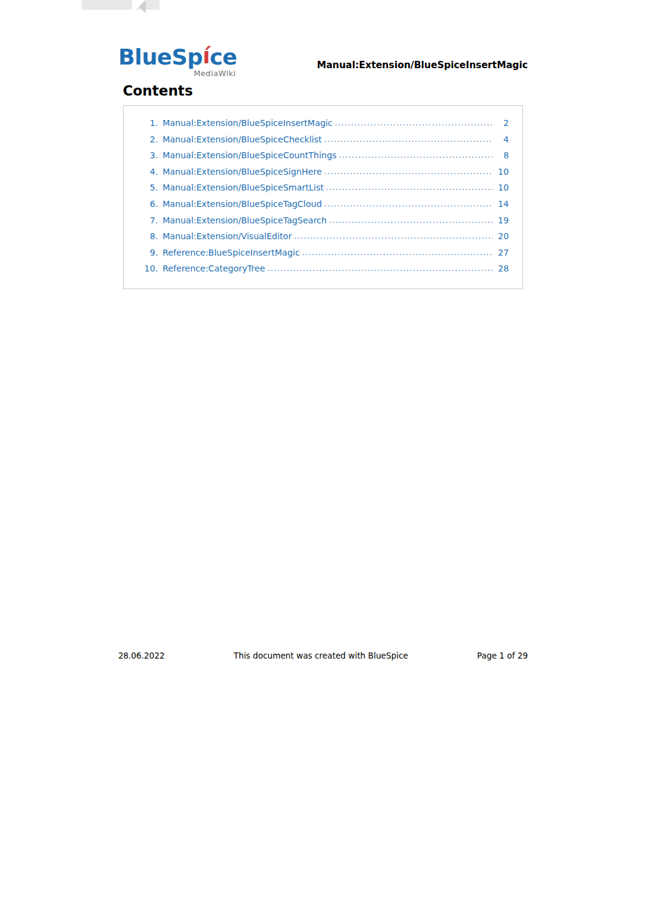Blue Sp íce
MediaWiki
Manual:Extension/BlueSpiceInsertMagic
Contents
1. Manual:Extension/BlueSpiceInsertMagic........................................................................................... 2
2. Manual:Extension/BlueSpiceChecklist................................................................................................ 4
3. Manual:Extension/BlueSpiceCountThings....................................................................................... 8
4. Manual:Extension/BlueSpiceSignHere............................................................................................. 10
5. Manual:Extension/BlueSpiceSmartList........................................................................................... 10
6. Manual:Extension/BlueSpiceTagCloud........................................................................................... 14
7. Manual:Extension/BlueSpiceTagSearch......................................................................................... 19
8. Manual:Extension/VisualEditor..................................................................................................... 20
9. Reference:BlueSpiceInsertMagic.................................................................................................. 27
10. Reference:CategoryTree............................................................................................................. 28
28.06.2022
This document was created with BlueSpice
Page 1 of 29